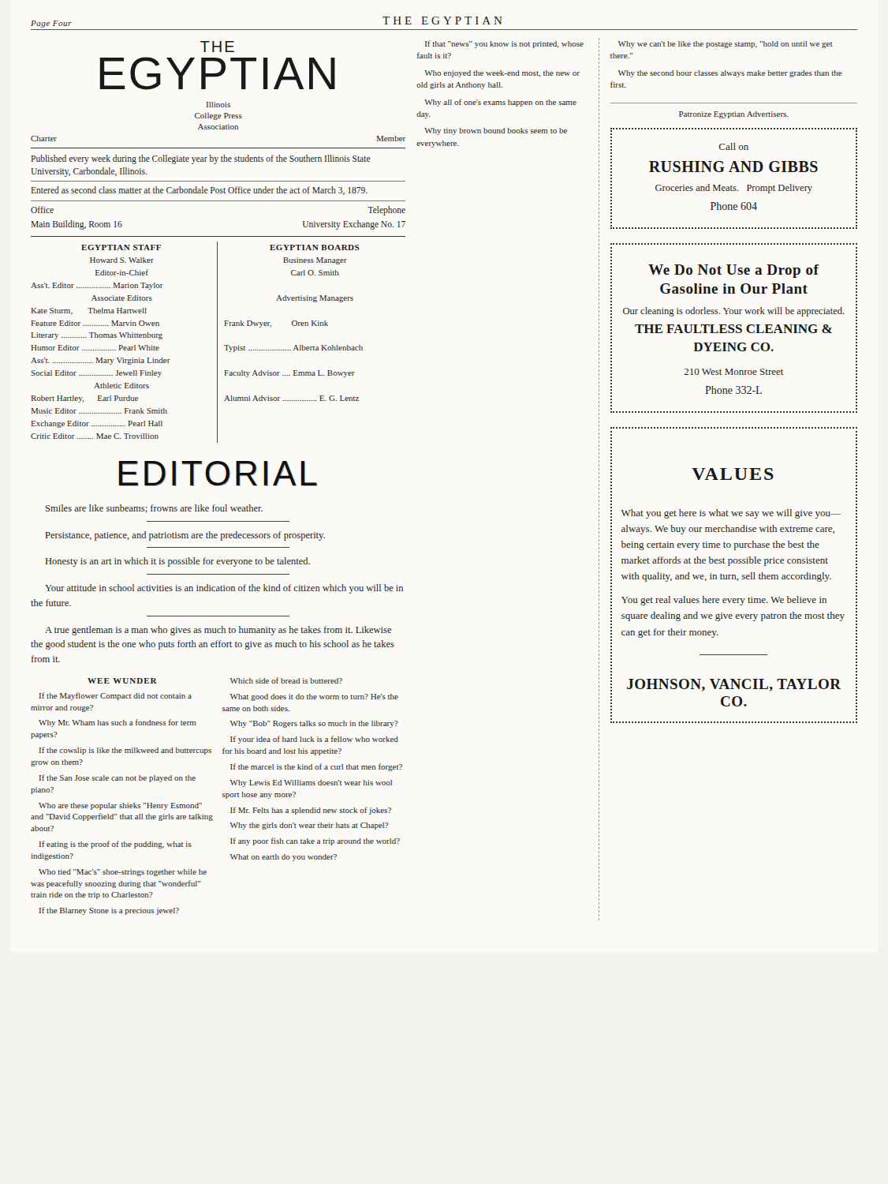Page Four
THE EGYPTIAN
THE
EGYPTIAN
Illinois
College Press
Association
Charter Member
Published every week during the Collegiate year by the students of the Southern Illinois State University, Carbondale, Illinois.
Entered as second class matter at the Carbondale Post Office under the act of March 3, 1879.
Office Telephone
Main Building, Room 16 University Exchange No. 17
EGYPTIAN STAFF
Howard S. Walker
Editor-in-Chief
Ass't. Editor ................ Marion Taylor
Associate Editors
Kate Sturm, Thelma Hartwell
Feature Editor ............ Marvin Owen
Literary ............ Thomas Whittenburg
Humor Editor ................ Pearl White
Ass't. ................... Mary Virginia Linder
Social Editor ................ Jewell Finley
Athletic Editors
Robert Hartley, Earl Purdue
Music Editor .................... Frank Smith
Exchange Editor ................ Pearl Hall
Critic Editor ........ Mae C. Trovillion
EGYPTIAN BOARDS
Business Manager
Carl O. Smith
Advertising Managers
Frank Dwyer, Oren Kink
Typist .................... Alberta Kohlenbach
Faculty Advisor .... Emma L. Bowyer
Alumni Advisor ................ E. G. Lentz
EDITORIAL
Smiles are like sunbeams; frowns are like foul weather.
Persistance, patience, and patriotism are the predecessors of prosperity.
Honesty is an art in which it is possible for everyone to be talented.
Your attitude in school activities is an indication of the kind of citizen which you will be in the future.
A true gentleman is a man who gives as much to humanity as he takes from it. Likewise the good student is the one who puts forth an effort to give as much to his school as he takes from it.
WEE WUNDER
If the Mayflower Compact did not contain a mirror and rouge?
Why Mr. Wham has such a fondness for term papers?
If the cowslip is like the milkweed and buttercups grow on them?
If the San Jose scale can not be played on the piano?
Who are these popular shieks "Henry Esmond" and "David Copperfield" that all the girls are talking about?
If eating is the proof of the pudding, what is indigestion?
Who tied "Mac's" shoe-strings together while he was peacefully snoozing during that "wonderful" train ride on the trip to Charleston?
If the Blarney Stone is a precious jewel?
Which side of bread is buttered?
What good does it do the worm to turn? He's the same on both sides.
Why "Bob" Rogers talks so much in the library?
If your idea of hard luck is a fellow who worked for his board and lost his appetite?
If the marcel is the kind of a curl that men forget?
Why Lewis Ed Williams doesn't wear his wool sport hose any more?
If Mr. Felts has a splendid new stock of jokes?
Why the girls don't wear their hats at Chapel?
If any poor fish can take a trip around the world?
What on earth do you wonder?
If that "news" you know is not printed, whose fault is it?
Who enjoyed the week-end most, the new or old girls at Anthony hall.
Why all of one's exams happen on the same day.
Why tiny brown bound books seem to be everywhere.
Why we can't be like the postage stamp, "hold on until we get there."
Why the second hour classes always make better grades than the first.
Patronize Egyptian Advertisers.
Call on
RUSHING AND GIBBS
Groceries and Meats. Prompt Delivery
Phone 604
We Do Not Use a Drop of Gasoline in Our Plant
Our cleaning is odorless. Your work will be appreciated.
THE FAULTLESS CLEANING & DYEING CO.
210 West Monroe Street
Phone 332-L
VALUES
What you get here is what we say we will give you—always. We buy our merchandise with extreme care, being certain every time to purchase the best the market affords at the best possible price consistent with quality, and we, in turn, sell them accordingly.
You get real values here every time. We believe in square dealing and we give every patron the most they can get for their money.
JOHNSON, VANCIL, TAYLOR CO.